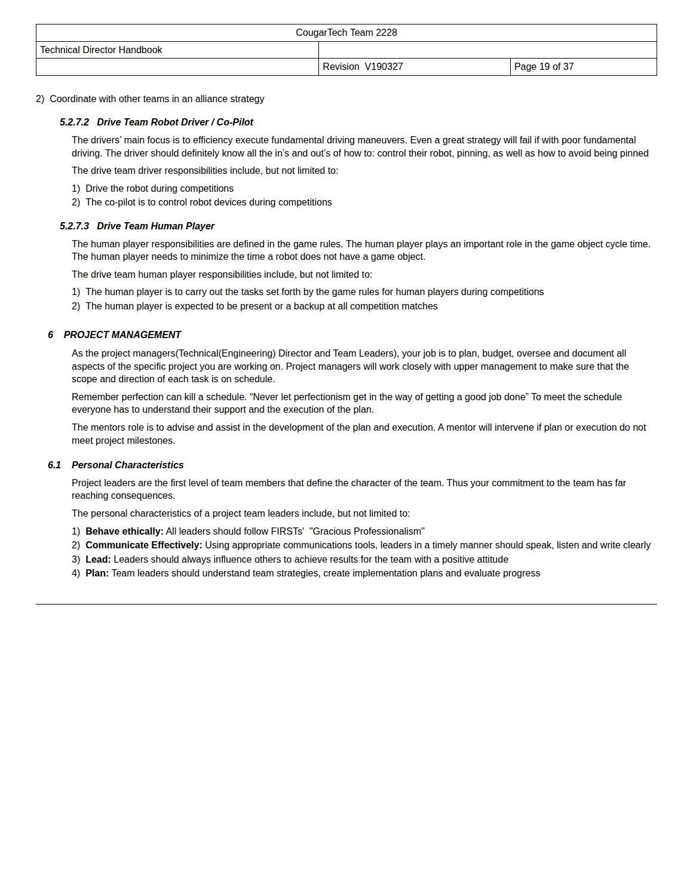| CougarTech Team 2228 |
| Technical Director Handbook | |
| | Revision V190327 | Page 19 of 37 |
Coordinate with other teams in an alliance strategy
5.2.7.2 Drive Team Robot Driver / Co-Pilot
The drivers’ main focus is to efficiency execute fundamental driving maneuvers. Even a great strategy will fail if with poor fundamental driving. The driver should definitely know all the in’s and out’s of how to: control their robot, pinning, as well as how to avoid being pinned
The drive team driver responsibilities include, but not limited to:
Drive the robot during competitions
The co-pilot is to control robot devices during competitions
5.2.7.3 Drive Team Human Player
The human player responsibilities are defined in the game rules. The human player plays an important role in the game object cycle time. The human player needs to minimize the time a robot does not have a game object.
The drive team human player responsibilities include, but not limited to:
The human player is to carry out the tasks set forth by the game rules for human players during competitions
The human player is expected to be present or a backup at all competition matches
6 PROJECT MANAGEMENT
As the project managers(Technical(Engineering) Director and Team Leaders), your job is to plan, budget, oversee and document all aspects of the specific project you are working on. Project managers will work closely with upper management to make sure that the scope and direction of each task is on schedule.
Remember perfection can kill a schedule. “Never let perfectionism get in the way of getting a good job done” To meet the schedule everyone has to understand their support and the execution of the plan.
The mentors role is to advise and assist in the development of the plan and execution. A mentor will intervene if plan or execution do not meet project milestones.
6.1 Personal Characteristics
Project leaders are the first level of team members that define the character of the team. Thus your commitment to the team has far reaching consequences.
The personal characteristics of a project team leaders include, but not limited to:
Behave ethically: All leaders should follow FIRSTs' "Gracious Professionalism"
Communicate Effectively: Using appropriate communications tools, leaders in a timely manner should speak, listen and write clearly
Lead: Leaders should always influence others to achieve results for the team with a positive attitude
Plan: Team leaders should understand team strategies, create implementation plans and evaluate progress